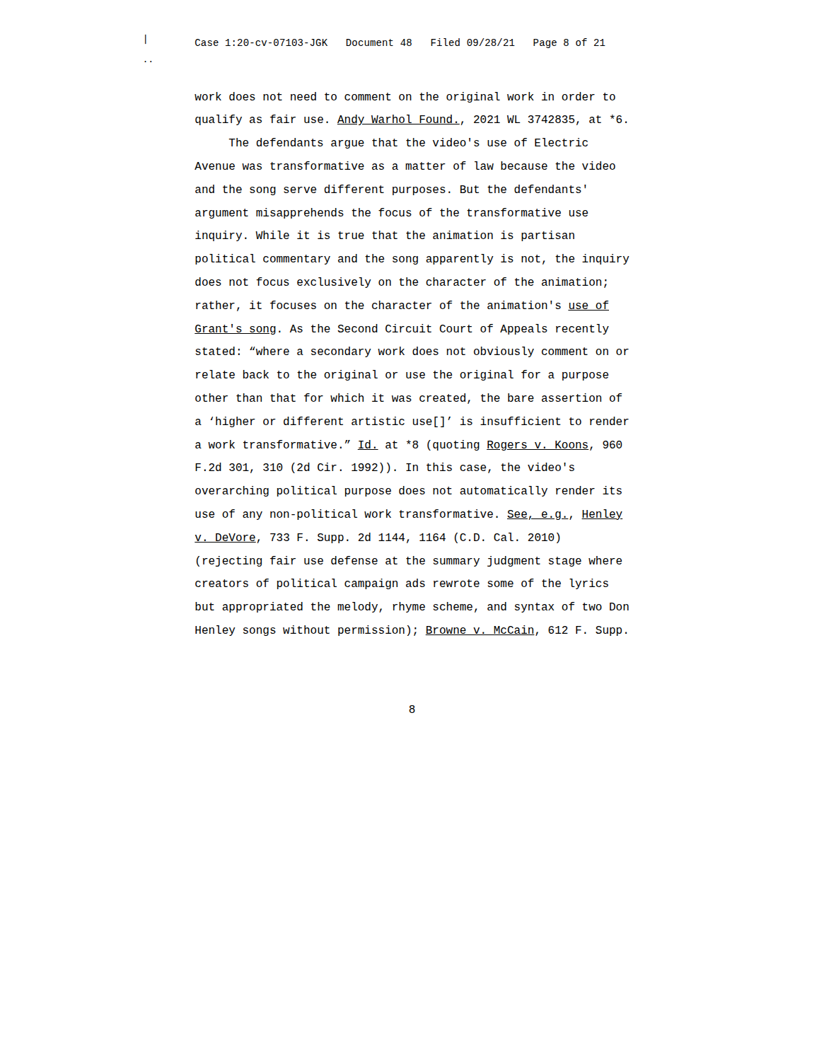Case 1:20-cv-07103-JGK Document 48 Filed 09/28/21 Page 8 of 21
∣
··
work does not need to comment on the original work in order to
qualify as fair use. Andy Warhol Found., 2021 WL 3742835, at *6.
The defendants argue that the video's use of Electric
Avenue was transformative as a matter of law because the video
and the song serve different purposes. But the defendants'
argument misapprehends the focus of the transformative use
inquiry. While it is true that the animation is partisan
political commentary and the song apparently is not, the inquiry
does not focus exclusively on the character of the animation;
rather, it focuses on the character of the animation's use of
Grant's song. As the Second Circuit Court of Appeals recently
stated: “where a secondary work does not obviously comment on or
relate back to the original or use the original for a purpose
other than that for which it was created, the bare assertion of
a ‘higher or different artistic use[]’ is insufficient to render
a work transformative.” Id. at *8 (quoting Rogers v. Koons, 960
F.2d 301, 310 (2d Cir. 1992)). In this case, the video's
overarching political purpose does not automatically render its
use of any non-political work transformative. See, e.g., Henley
v. DeVore, 733 F. Supp. 2d 1144, 1164 (C.D. Cal. 2010)
(rejecting fair use defense at the summary judgment stage where
creators of political campaign ads rewrote some of the lyrics
but appropriated the melody, rhyme scheme, and syntax of two Don
Henley songs without permission); Browne v. McCain, 612 F. Supp.
8